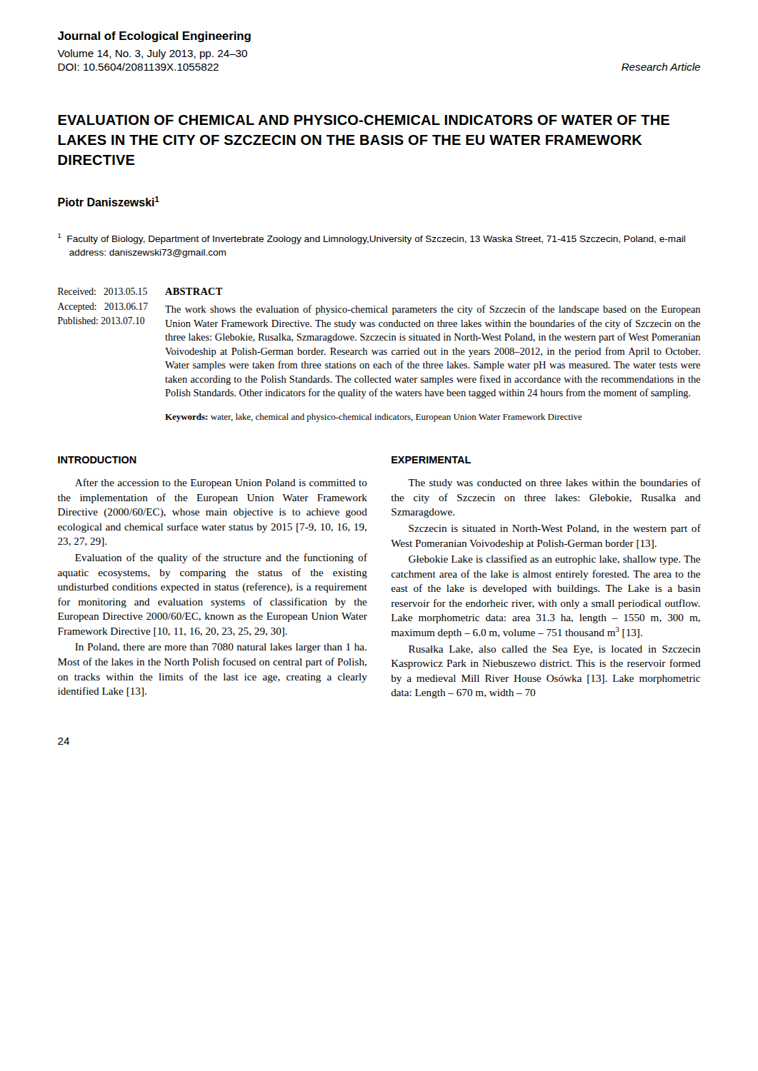Journal of Ecological Engineering
Volume 14, No. 3, July 2013, pp. 24–30
DOI: 10.5604/2081139X.1055822
Research Article
Evaluation of Chemical and Physico-Chemical Indicators of Water of the Lakes in the City of Szczecin on the Basis of the EU Water Framework Directive
Piotr Daniszewski1
1 Faculty of Biology, Department of Invertebrate Zoology and Limnology,University of Szczecin, 13 Waska Street, 71-415 Szczecin, Poland, e-mail address: daniszewski73@gmail.com
Received: 2013.05.15
Accepted: 2013.06.17
Published: 2013.07.10
Abstract
The work shows the evaluation of physico-chemical parameters the city of Szczecin of the landscape based on the European Union Water Framework Directive. The study was conducted on three lakes within the boundaries of the city of Szczecin on the three lakes: Glebokie, Rusalka, Szmaragdowe. Szczecin is situated in North-West Poland, in the western part of West Pomeranian Voivodeship at Polish-German border. Research was carried out in the years 2008–2012, in the period from April to October. Water samples were taken from three stations on each of the three lakes. Sample water pH was measured. The water tests were taken according to the Polish Standards. The collected water samples were fixed in accordance with the recommendations in the Polish Standards. Other indicators for the quality of the waters have been tagged within 24 hours from the moment of sampling.
Keywords: water, lake, chemical and physico-chemical indicators, European Union Water Framework Directive
Introduction
After the accession to the European Union Poland is committed to the implementation of the European Union Water Framework Directive (2000/60/EC), whose main objective is to achieve good ecological and chemical surface water status by 2015 [7-9, 10, 16, 19, 23, 27, 29].
Evaluation of the quality of the structure and the functioning of aquatic ecosystems, by comparing the status of the existing undisturbed conditions expected in status (reference), is a requirement for monitoring and evaluation systems of classification by the European Directive 2000/60/EC, known as the European Union Water Framework Directive [10, 11, 16, 20, 23, 25, 29, 30].
In Poland, there are more than 7080 natural lakes larger than 1 ha. Most of the lakes in the North Polish focused on central part of Polish, on tracks within the limits of the last ice age, creating a clearly identified Lake [13].
Experimental
The study was conducted on three lakes within the boundaries of the city of Szczecin on three lakes: Glebokie, Rusalka and Szmaragdowe.
Szczecin is situated in North-West Poland, in the western part of West Pomeranian Voivodeship at Polish-German border [13].
Głebokie Lake is classified as an eutrophic lake, shallow type. The catchment area of the lake is almost entirely forested. The area to the east of the lake is developed with buildings. The Lake is a basin reservoir for the endorheic river, with only a small periodical outflow. Lake morphometric data: area 31.3 ha, length – 1550 m, 300 m, maximum depth – 6.0 m, volume – 751 thousand m3 [13].
Rusałka Lake, also called the Sea Eye, is located in Szczecin Kasprowicz Park in Niebuszewo district. This is the reservoir formed by a medieval Mill River House Osówka [13]. Lake morphometric data: Length – 670 m, width – 70
24